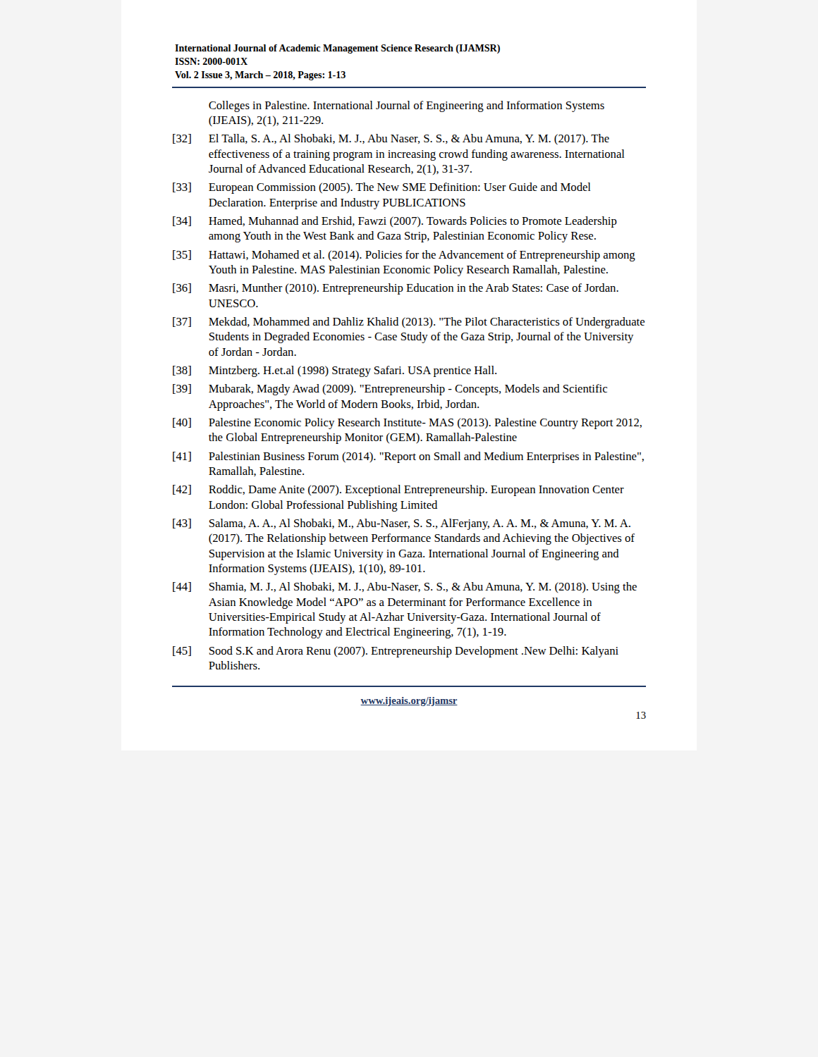International Journal of Academic Management Science Research (IJAMSR) ISSN: 2000-001X Vol. 2 Issue 3, March – 2018, Pages: 1-13
Colleges in Palestine. International Journal of Engineering and Information Systems (IJEAIS), 2(1), 211-229.
[32] El Talla, S. A., Al Shobaki, M. J., Abu Naser, S. S., & Abu Amuna, Y. M. (2017). The effectiveness of a training program in increasing crowd funding awareness. International Journal of Advanced Educational Research, 2(1), 31-37.
[33] European Commission (2005). The New SME Definition: User Guide and Model Declaration. Enterprise and Industry PUBLICATIONS
[34] Hamed, Muhannad and Ershid, Fawzi (2007). Towards Policies to Promote Leadership among Youth in the West Bank and Gaza Strip, Palestinian Economic Policy Rese.
[35] Hattawi, Mohamed et al. (2014). Policies for the Advancement of Entrepreneurship among Youth in Palestine. MAS Palestinian Economic Policy Research Ramallah, Palestine.
[36] Masri, Munther (2010). Entrepreneurship Education in the Arab States: Case of Jordan. UNESCO.
[37] Mekdad, Mohammed and Dahliz Khalid (2013). "The Pilot Characteristics of Undergraduate Students in Degraded Economies - Case Study of the Gaza Strip, Journal of the University of Jordan - Jordan.
[38] Mintzberg. H.et.al (1998) Strategy Safari. USA prentice Hall.
[39] Mubarak, Magdy Awad (2009). "Entrepreneurship - Concepts, Models and Scientific Approaches", The World of Modern Books, Irbid, Jordan.
[40] Palestine Economic Policy Research Institute- MAS (2013). Palestine Country Report 2012, the Global Entrepreneurship Monitor (GEM). Ramallah-Palestine
[41] Palestinian Business Forum (2014). "Report on Small and Medium Enterprises in Palestine", Ramallah, Palestine.
[42] Roddic, Dame Anite (2007). Exceptional Entrepreneurship. European Innovation Center London: Global Professional Publishing Limited
[43] Salama, A. A., Al Shobaki, M., Abu-Naser, S. S., AlFerjany, A. A. M., & Amuna, Y. M. A. (2017). The Relationship between Performance Standards and Achieving the Objectives of Supervision at the Islamic University in Gaza. International Journal of Engineering and Information Systems (IJEAIS), 1(10), 89-101.
[44] Shamia, M. J., Al Shobaki, M. J., Abu-Naser, S. S., & Abu Amuna, Y. M. (2018). Using the Asian Knowledge Model “APO” as a Determinant for Performance Excellence in Universities-Empirical Study at Al-Azhar University-Gaza. International Journal of Information Technology and Electrical Engineering, 7(1), 1-19.
[45] Sood S.K and Arora Renu (2007). Entrepreneurship Development .New Delhi: Kalyani Publishers.
www.ijeais.org/ijamsr
13